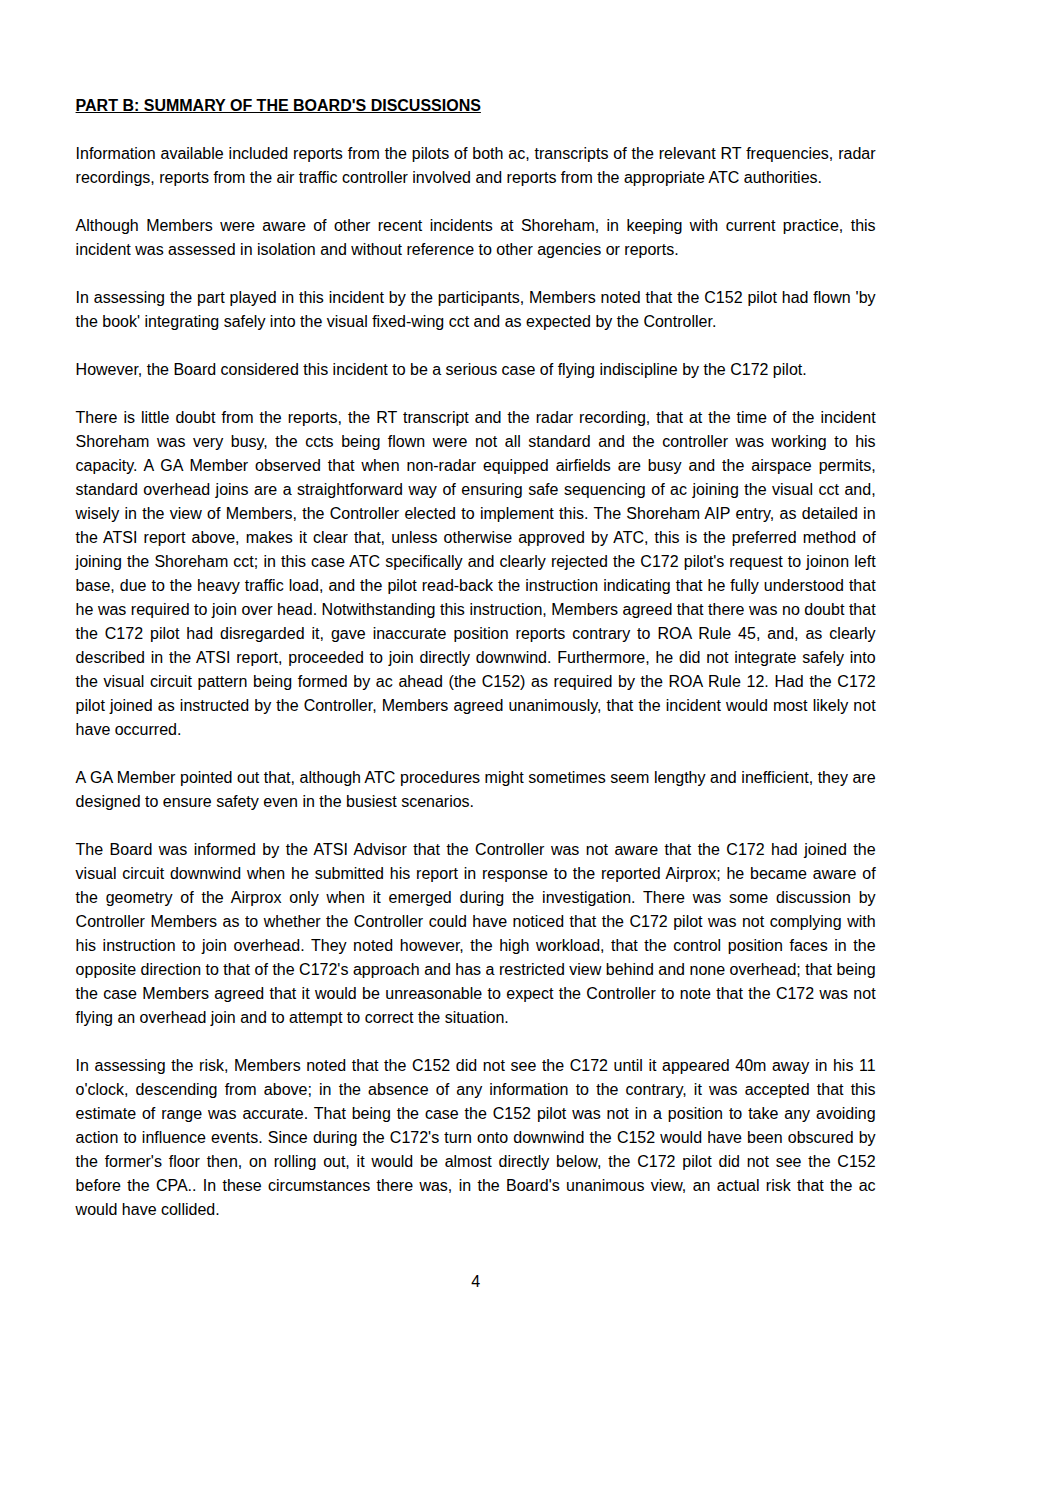PART B: SUMMARY OF THE BOARD'S DISCUSSIONS
Information available included reports from the pilots of both ac, transcripts of the relevant RT frequencies, radar recordings, reports from the air traffic controller involved and reports from the appropriate ATC authorities.
Although Members were aware of other recent incidents at Shoreham, in keeping with current practice, this incident was assessed in isolation and without reference to other agencies or reports.
In assessing the part played in this incident by the participants, Members noted that the C152 pilot had flown 'by the book' integrating safely into the visual fixed-wing cct and as expected by the Controller.
However, the Board considered this incident to be a serious case of flying indiscipline by the C172 pilot.
There is little doubt from the reports, the RT transcript and the radar recording, that at the time of the incident Shoreham was very busy, the ccts being flown were not all standard and the controller was working to his capacity. A GA Member observed that when non-radar equipped airfields are busy and the airspace permits, standard overhead joins are a straightforward way of ensuring safe sequencing of ac joining the visual cct and, wisely in the view of Members, the Controller elected to implement this. The Shoreham AIP entry, as detailed in the ATSI report above, makes it clear that, unless otherwise approved by ATC, this is the preferred method of joining the Shoreham cct; in this case ATC specifically and clearly rejected the C172 pilot's request to joinon left base, due to the heavy traffic load, and the pilot read-back the instruction indicating that he fully understood that he was required to join over head. Notwithstanding this instruction, Members agreed that there was no doubt that the C172 pilot had disregarded it, gave inaccurate position reports contrary to ROA Rule 45, and, as clearly described in the ATSI report, proceeded to join directly downwind. Furthermore, he did not integrate safely into the visual circuit pattern being formed by ac ahead (the C152) as required by the ROA Rule 12. Had the C172 pilot joined as instructed by the Controller, Members agreed unanimously, that the incident would most likely not have occurred.
A GA Member pointed out that, although ATC procedures might sometimes seem lengthy and inefficient, they are designed to ensure safety even in the busiest scenarios.
The Board was informed by the ATSI Advisor that the Controller was not aware that the C172 had joined the visual circuit downwind when he submitted his report in response to the reported Airprox; he became aware of the geometry of the Airprox only when it emerged during the investigation. There was some discussion by Controller Members as to whether the Controller could have noticed that the C172 pilot was not complying with his instruction to join overhead. They noted however, the high workload, that the control position faces in the opposite direction to that of the C172's approach and has a restricted view behind and none overhead; that being the case Members agreed that it would be unreasonable to expect the Controller to note that the C172 was not flying an overhead join and to attempt to correct the situation.
In assessing the risk, Members noted that the C152 did not see the C172 until it appeared 40m away in his 11 o'clock, descending from above; in the absence of any information to the contrary, it was accepted that this estimate of range was accurate. That being the case the C152 pilot was not in a position to take any avoiding action to influence events. Since during the C172's turn onto downwind the C152 would have been obscured by the former's floor then, on rolling out, it would be almost directly below, the C172 pilot did not see the C152 before the CPA.. In these circumstances there was, in the Board's unanimous view, an actual risk that the ac would have collided.
4